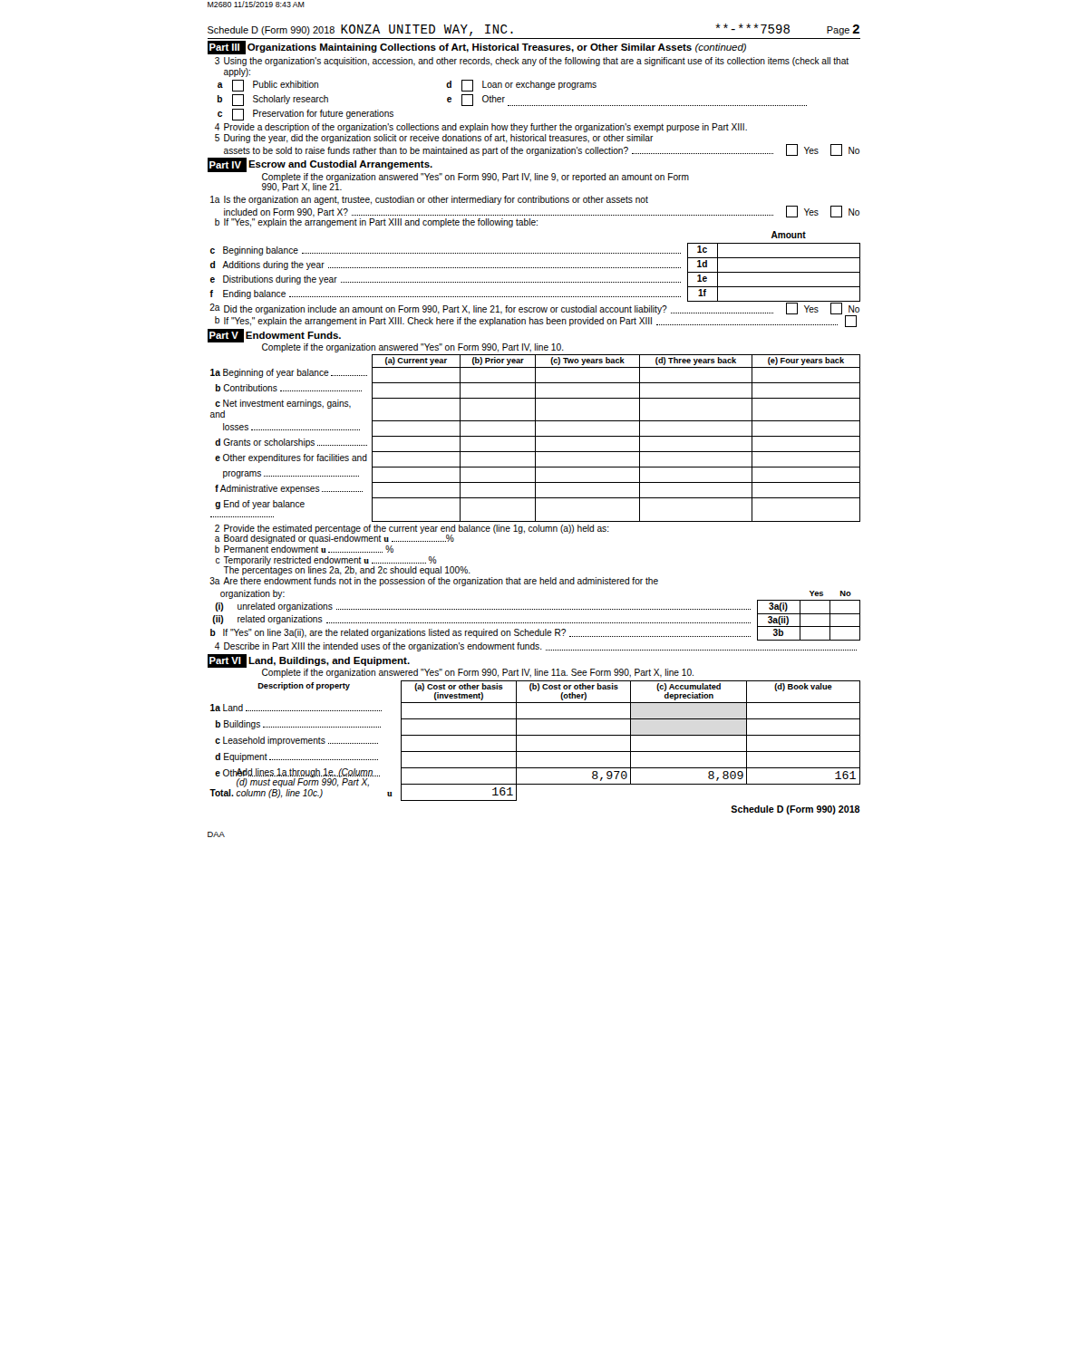M2680 11/15/2019 8:43 AM
Schedule D (Form 990) 2018 KONZA UNITED WAY, INC.
**-***7598
Page 2
Part III
Organizations Maintaining Collections of Art, Historical Treasures, or Other Similar Assets (continued)
3
Using the organization's acquisition, accession, and other records, check any of the following that are a significant use of its collection items (check all that apply):
| a | | Public exhibition | d | | Loan or exchange programs |
| b | | Scholarly research | e | | Other |
| c | | Preservation for future generations |
4
Provide a description of the organization's collections and explain how they further the organization's exempt purpose in Part XIII.
5
During the year, did the organization solicit or receive donations of art, historical treasures, or other similar
assets to be sold to raise funds rather than to be maintained as part of the organization's collection? Yes No
Part IV
Escrow and Custodial Arrangements.
Complete if the organization answered "Yes" on Form 990, Part IV, line 9, or reported an amount on Form
990, Part X, line 21.
1a
Is the organization an agent, trustee, custodian or other intermediary for contributions or other assets not
included on Form 990, Part X? Yes No
b
If "Yes," explain the arrangement in Part XIII and complete the following table:
| | | Amount |
| c Beginning balance | 1c | |
| d Additions during the year | 1d | |
| e Distributions during the year | 1e | |
| f Ending balance | 1f | |
2a
Did the organization include an amount on Form 990, Part X, line 21, for escrow or custodial account liability? Yes No
b
If "Yes," explain the arrangement in Part XIII. Check here if the explanation has been provided on Part XIII
Part V
Endowment Funds.
Complete if the organization answered "Yes" on Form 990, Part IV, line 10.
| | (a) Current year | (b) Prior year | (c) Two years back | (d) Three years back | (e) Four years back |
| --- | --- | --- | --- | --- | --- |
| 1a Beginning of year balance | | | | | |
| b Contributions | | | | | |
| c Net investment earnings, gains, and | | | | | |
| losses | | | | | |
| d Grants or scholarships | | | | | |
| e Other expenditures for facilities and | | | | | |
| programs | | | | | |
| f Administrative expenses | | | | | |
| g End of year balance | | | | | |
2
Provide the estimated percentage of the current year end balance (line 1g, column (a)) held as:
a
Board designated or quasi-endowment u %
b
Permanent endowment u %
c
Temporarily restricted endowment u %
The percentages on lines 2a, 2b, and 2c should equal 100%.
3a
Are there endowment funds not in the possession of the organization that are held and administered for the
| organization by: | | Yes | No |
| (i) unrelated organizations | 3a(i) | | |
| (ii) related organizations | 3a(ii) | | |
| b If "Yes" on line 3a(ii), are the related organizations listed as required on Schedule R? | 3b | | |
4
Describe in Part XIII the intended uses of the organization's endowment funds.
Part VI
Land, Buildings, and Equipment.
Complete if the organization answered "Yes" on Form 990, Part IV, line 11a. See Form 990, Part X, line 10.
| Description of property | (a) Cost or other basis (investment) | (b) Cost or other basis (other) | (c) Accumulated depreciation | (d) Book value |
| --- | --- | --- | --- | --- |
| 1a Land | | | | |
| b Buildings | | | | |
| c Leasehold improvements | | | | |
| d Equipment | | | | |
| e Other | | 8,970 | 8,809 | 161 |
| Total. Add lines 1a through 1e. (Column (d) must equal Form 990, Part X, column (B), line 10c.) u | 161 |
Schedule D (Form 990) 2018
DAA